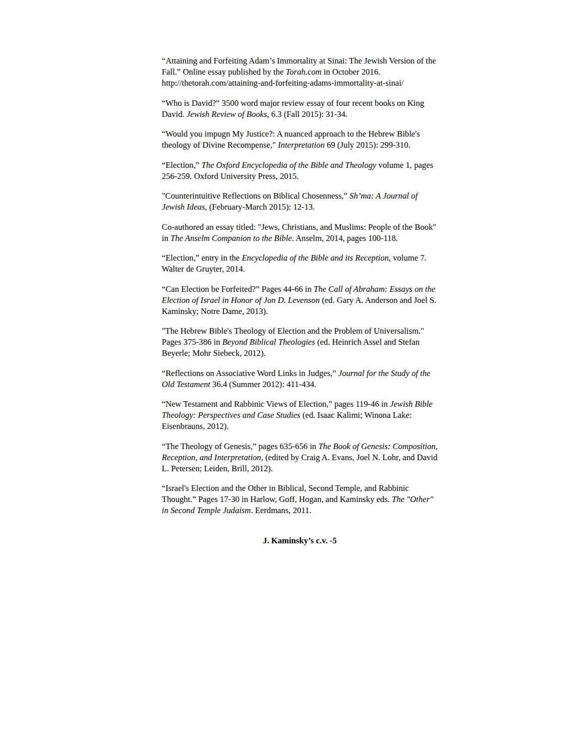“Attaining and Forfeiting Adam’s Immortality at Sinai: The Jewish Version of the Fall.” Online essay published by the Torah.com in October 2016. http://thetorah.com/attaining-and-forfeiting-adams-immortality-at-sinai/
“Who is David?” 3500 word major review essay of four recent books on King David. Jewish Review of Books, 6.3 (Fall 2015): 31-34.
“Would you impugn My Justice?: A nuanced approach to the Hebrew Bible's theology of Divine Recompense," Interpretation 69 (July 2015): 299-310.
“Election,” The Oxford Encyclopedia of the Bible and Theology volume 1, pages 256-259. Oxford University Press, 2015.
"Counterintuitive Reflections on Biblical Chosenness,” Sh’ma: A Journal of Jewish Ideas, (February-March 2015): 12-13.
Co-authored an essay titled: "Jews, Christians, and Muslims: People of the Book" in The Anselm Companion to the Bible. Anselm, 2014, pages 100-118.
“Election,” entry in the Encyclopedia of the Bible and its Reception, volume 7. Walter de Gruyter, 2014.
“Can Election be Forfeited?” Pages 44-66 in The Call of Abraham: Essays on the Election of Israel in Honor of Jon D. Levenson (ed. Gary A. Anderson and Joel S. Kaminsky; Notre Dame, 2013).
"The Hebrew Bible's Theology of Election and the Problem of Universalism." Pages 375-386 in Beyond Biblical Theologies (ed. Heinrich Assel and Stefan Beyerle; Mohr Siebeck, 2012).
“Reflections on Associative Word Links in Judges,” Journal for the Study of the Old Testament 36.4 (Summer 2012): 411-434.
“New Testament and Rabbinic Views of Election,” pages 119-46 in Jewish Bible Theology: Perspectives and Case Studies (ed. Isaac Kalimi; Winona Lake: Eisenbrauns, 2012).
“The Theology of Genesis,” pages 635-656 in The Book of Genesis: Composition, Reception, and Interpretation, (edited by Craig A. Evans, Joel N. Lohr, and David L. Petersen; Leiden, Brill, 2012).
“Israel's Election and the Other in Biblical, Second Temple, and Rabbinic Thought.” Pages 17-30 in Harlow, Goff, Hogan, and Kaminsky eds. The "Other" in Second Temple Judaism. Eerdmans, 2011.
J. Kaminsky’s c.v. -5